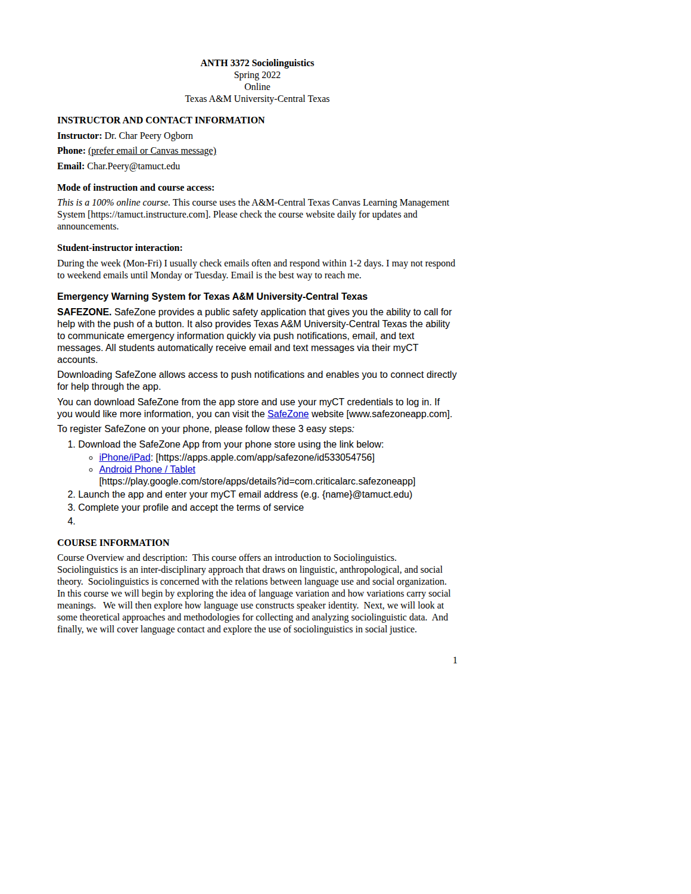ANTH 3372 Sociolinguistics
Spring 2022
Online
Texas A&M University-Central Texas
INSTRUCTOR AND CONTACT INFORMATION
Instructor: Dr. Char Peery Ogborn
Phone: (prefer email or Canvas message)
Email: Char.Peery@tamuct.edu
Mode of instruction and course access:
This is a 100% online course. This course uses the A&M-Central Texas Canvas Learning Management System [https://tamuct.instructure.com]. Please check the course website daily for updates and announcements.
Student-instructor interaction:
During the week (Mon-Fri) I usually check emails often and respond within 1-2 days. I may not respond to weekend emails until Monday or Tuesday. Email is the best way to reach me.
Emergency Warning System for Texas A&M University-Central Texas
SAFEZONE. SafeZone provides a public safety application that gives you the ability to call for help with the push of a button. It also provides Texas A&M University-Central Texas the ability to communicate emergency information quickly via push notifications, email, and text messages. All students automatically receive email and text messages via their myCT accounts.
Downloading SafeZone allows access to push notifications and enables you to connect directly for help through the app.
You can download SafeZone from the app store and use your myCT credentials to log in. If you would like more information, you can visit the SafeZone website [www.safezoneapp.com].
To register SafeZone on your phone, please follow these 3 easy steps:
Download the SafeZone App from your phone store using the link below:
iPhone/iPad: [https://apps.apple.com/app/safezone/id533054756]
Android Phone / Tablet
[https://play.google.com/store/apps/details?id=com.criticalarc.safezoneapp]
Launch the app and enter your myCT email address (e.g. {name}@tamuct.edu)
Complete your profile and accept the terms of service
COURSE INFORMATION
Course Overview and description: This course offers an introduction to Sociolinguistics. Sociolinguistics is an inter-disciplinary approach that draws on linguistic, anthropological, and social theory. Sociolinguistics is concerned with the relations between language use and social organization. In this course we will begin by exploring the idea of language variation and how variations carry social meanings. We will then explore how language use constructs speaker identity. Next, we will look at some theoretical approaches and methodologies for collecting and analyzing sociolinguistic data. And finally, we will cover language contact and explore the use of sociolinguistics in social justice.
1